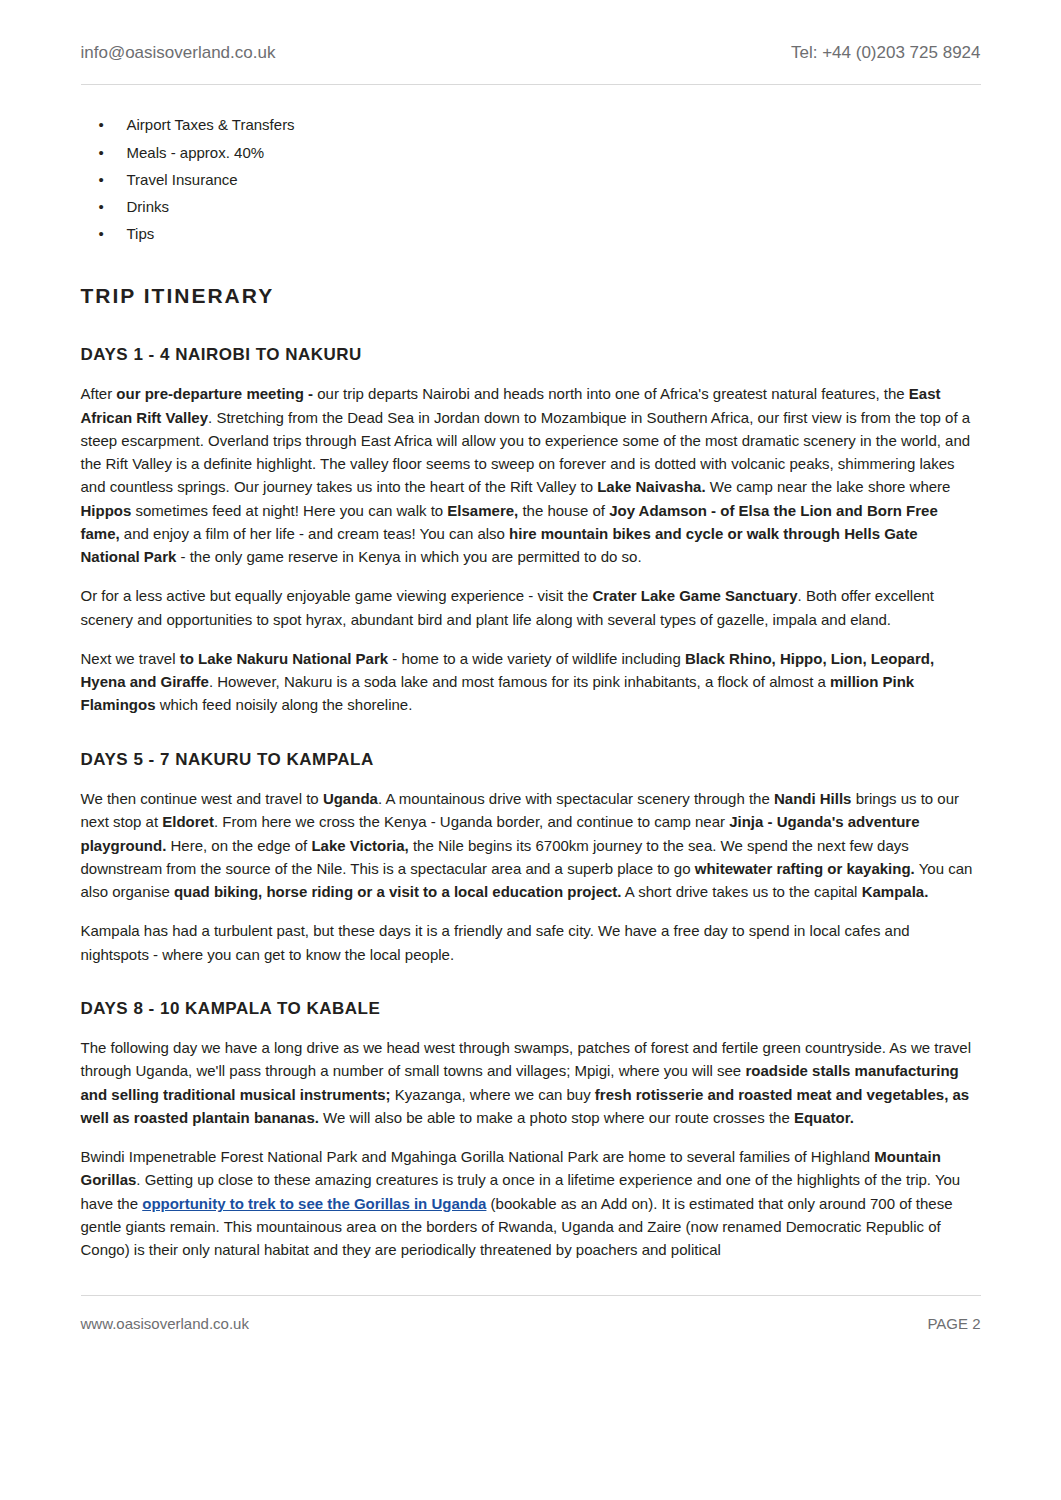info@oasisoverland.co.uk
Tel: +44 (0)203 725 8924
Airport Taxes & Transfers
Meals - approx. 40%
Travel Insurance
Drinks
Tips
TRIP ITINERARY
DAYS 1 - 4 NAIROBI TO NAKURU
After our pre-departure meeting - our trip departs Nairobi and heads north into one of Africa's greatest natural features, the East African Rift Valley. Stretching from the Dead Sea in Jordan down to Mozambique in Southern Africa, our first view is from the top of a steep escarpment. Overland trips through East Africa will allow you to experience some of the most dramatic scenery in the world, and the Rift Valley is a definite highlight. The valley floor seems to sweep on forever and is dotted with volcanic peaks, shimmering lakes and countless springs. Our journey takes us into the heart of the Rift Valley to Lake Naivasha. We camp near the lake shore where Hippos sometimes feed at night! Here you can walk to Elsamere, the house of Joy Adamson - of Elsa the Lion and Born Free fame, and enjoy a film of her life - and cream teas! You can also hire mountain bikes and cycle or walk through Hells Gate National Park - the only game reserve in Kenya in which you are permitted to do so.
Or for a less active but equally enjoyable game viewing experience - visit the Crater Lake Game Sanctuary. Both offer excellent scenery and opportunities to spot hyrax, abundant bird and plant life along with several types of gazelle, impala and eland.
Next we travel to Lake Nakuru National Park - home to a wide variety of wildlife including Black Rhino, Hippo, Lion, Leopard, Hyena and Giraffe. However, Nakuru is a soda lake and most famous for its pink inhabitants, a flock of almost a million Pink Flamingos which feed noisily along the shoreline.
DAYS 5 - 7 NAKURU TO KAMPALA
We then continue west and travel to Uganda. A mountainous drive with spectacular scenery through the Nandi Hills brings us to our next stop at Eldoret. From here we cross the Kenya - Uganda border, and continue to camp near Jinja - Uganda's adventure playground. Here, on the edge of Lake Victoria, the Nile begins its 6700km journey to the sea. We spend the next few days downstream from the source of the Nile. This is a spectacular area and a superb place to go whitewater rafting or kayaking. You can also organise quad biking, horse riding or a visit to a local education project. A short drive takes us to the capital Kampala.
Kampala has had a turbulent past, but these days it is a friendly and safe city. We have a free day to spend in local cafes and nightspots - where you can get to know the local people.
DAYS 8 - 10 KAMPALA TO KABALE
The following day we have a long drive as we head west through swamps, patches of forest and fertile green countryside. As we travel through Uganda, we'll pass through a number of small towns and villages; Mpigi, where you will see roadside stalls manufacturing and selling traditional musical instruments; Kyazanga, where we can buy fresh rotisserie and roasted meat and vegetables, as well as roasted plantain bananas. We will also be able to make a photo stop where our route crosses the Equator.
Bwindi Impenetrable Forest National Park and Mgahinga Gorilla National Park are home to several families of Highland Mountain Gorillas. Getting up close to these amazing creatures is truly a once in a lifetime experience and one of the highlights of the trip. You have the opportunity to trek to see the Gorillas in Uganda (bookable as an Add on). It is estimated that only around 700 of these gentle giants remain. This mountainous area on the borders of Rwanda, Uganda and Zaire (now renamed Democratic Republic of Congo) is their only natural habitat and they are periodically threatened by poachers and political
www.oasisoverland.co.uk
PAGE 2